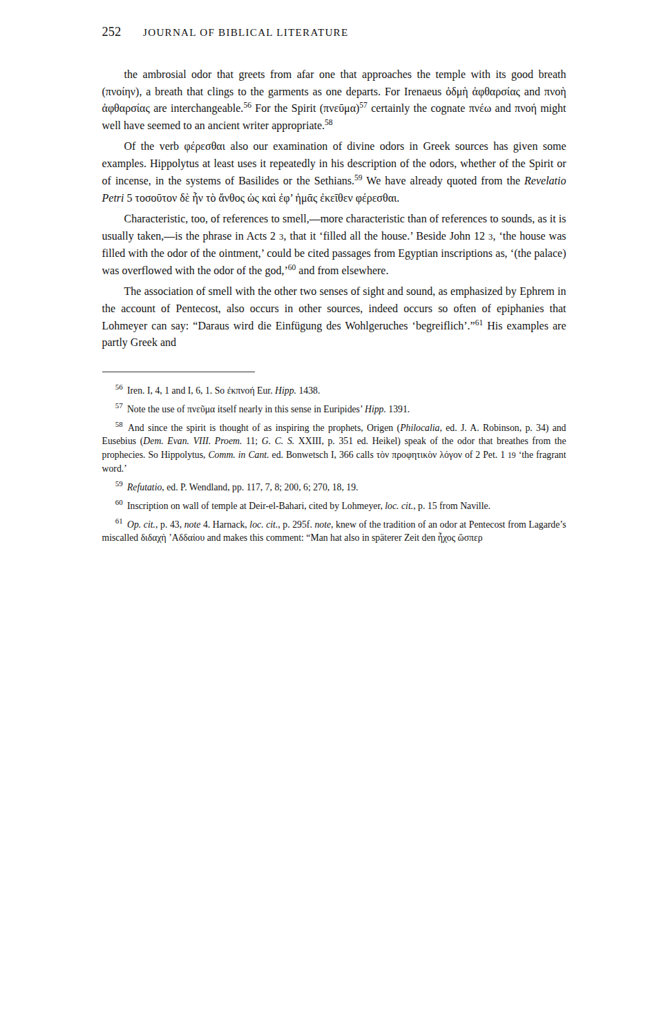252 JOURNAL OF BIBLICAL LITERATURE
the ambrosial odor that greets from afar one that approaches the temple with its good breath (πνοίην), a breath that clings to the garments as one departs. For Irenaeus ὀδμὴ ἀφθαρσίας and πνοὴ ἀφθαρσίας are interchangeable.56 For the Spirit (πνεῦμα)57 certainly the cognate πνέω and πνοή might well have seemed to an ancient writer appropriate.58
Of the verb φέρεσθαι also our examination of divine odors in Greek sources has given some examples. Hippolytus at least uses it repeatedly in his description of the odors, whether of the Spirit or of incense, in the systems of Basilides or the Sethians.59 We have already quoted from the Revelatio Petri 5 τοσοῦτον δὲ ἦν τὸ ἄνθος ὡς καὶ ἐφ’ ἡμᾶς ἐκεῖθεν φέρεσθαι.
Characteristic, too, of references to smell,—more characteristic than of references to sounds, as it is usually taken,—is the phrase in Acts 2 3, that it ‘filled all the house.’ Beside John 12 3, ‘the house was filled with the odor of the ointment,’ could be cited passages from Egyptian inscriptions as, ‘(the palace) was overflowed with the odor of the god,’60 and from elsewhere.
The association of smell with the other two senses of sight and sound, as emphasized by Ephrem in the account of Pentecost, also occurs in other sources, indeed occurs so often of epiphanies that Lohmeyer can say: “Daraus wird die Einfügung des Wohlgeruches ‘begreiflich’.”61 His examples are partly Greek and
56 Iren. I, 4, 1 and I, 6, 1. So ἐκπνοή Eur. Hipp. 1438.
57 Note the use of πνεῦμα itself nearly in this sense in Euripides’ Hipp. 1391.
58 And since the spirit is thought of as inspiring the prophets, Origen (Philocalia, ed. J. A. Robinson, p. 34) and Eusebius (Dem. Evan. VIII. Proem. 11; G. C. S. XXIII, p. 351 ed. Heikel) speak of the odor that breathes from the prophecies. So Hippolytus, Comm. in Cant. ed. Bonwetsch I, 366 calls τὸν προφητικὸν λόγον of 2 Pet. 1 19 ‘the fragrant word.’
59 Refutatio, ed. P. Wendland, pp. 117, 7, 8; 200, 6; 270, 18, 19.
60 Inscription on wall of temple at Deir-el-Bahari, cited by Lohmeyer, loc. cit., p. 15 from Naville.
61 Op. cit., p. 43, note 4. Harnack, loc. cit., p. 295f. note, knew of the tradition of an odor at Pentecost from Lagarde’s miscalled διδαχὴ ’Αδδαίου and makes this comment: “Man hat also in späterer Zeit den ἦχος ὥσπερ